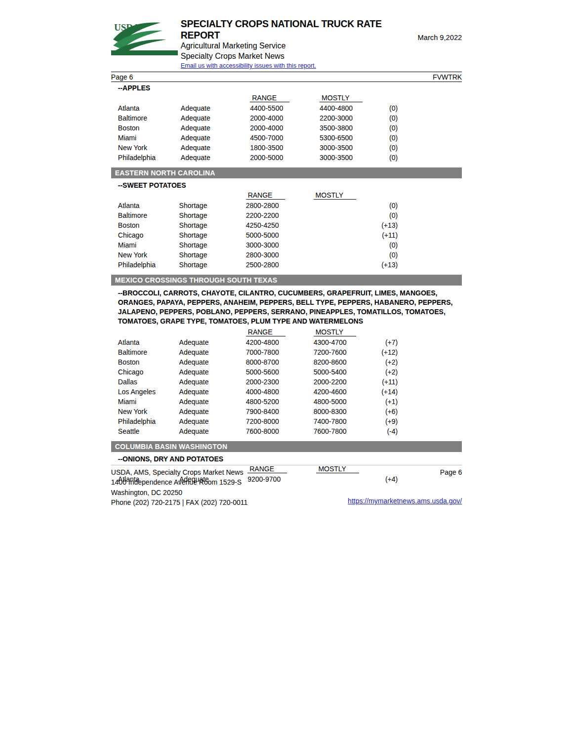USDA
SPECIALTY CROPS NATIONAL TRUCK RATE REPORT
Agricultural Marketing Service
Specialty Crops Market News
Email us with accessibility issues with this report.
March 9,2022
Page 6 FVWTRK
--APPLES
| | | RANGE | MOSTLY | |
| Atlanta | Adequate | 4400-5500 | 4400-4800 | (0) |
| Baltimore | Adequate | 2000-4000 | 2200-3000 | (0) |
| Boston | Adequate | 2000-4000 | 3500-3800 | (0) |
| Miami | Adequate | 4500-7000 | 5300-6500 | (0) |
| New York | Adequate | 1800-3500 | 3000-3500 | (0) |
| Philadelphia | Adequate | 2000-5000 | 3000-3500 | (0) |
EASTERN NORTH CAROLINA
--SWEET POTATOES
| | | RANGE | MOSTLY | |
| Atlanta | Shortage | 2800-2800 | | (0) |
| Baltimore | Shortage | 2200-2200 | | (0) |
| Boston | Shortage | 4250-4250 | | (+13) |
| Chicago | Shortage | 5000-5000 | | (+11) |
| Miami | Shortage | 3000-3000 | | (0) |
| New York | Shortage | 2800-3000 | | (0) |
| Philadelphia | Shortage | 2500-2800 | | (+13) |
MEXICO CROSSINGS THROUGH SOUTH TEXAS
--BROCCOLI, CARROTS, CHAYOTE, CILANTRO, CUCUMBERS, GRAPEFRUIT, LIMES, MANGOES, ORANGES, PAPAYA, PEPPERS, ANAHEIM, PEPPERS, BELL TYPE, PEPPERS, HABANERO, PEPPERS, JALAPENO, PEPPERS, POBLANO, PEPPERS, SERRANO, PINEAPPLES, TOMATILLOS, TOMATOES, TOMATOES, GRAPE TYPE, TOMATOES, PLUM TYPE AND WATERMELONS
| | | RANGE | MOSTLY | |
| Atlanta | Adequate | 4200-4800 | 4300-4700 | (+7) |
| Baltimore | Adequate | 7000-7800 | 7200-7600 | (+12) |
| Boston | Adequate | 8000-8700 | 8200-8600 | (+2) |
| Chicago | Adequate | 5000-5600 | 5000-5400 | (+2) |
| Dallas | Adequate | 2000-2300 | 2000-2200 | (+11) |
| Los Angeles | Adequate | 4000-4800 | 4200-4600 | (+14) |
| Miami | Adequate | 4800-5200 | 4800-5000 | (+1) |
| New York | Adequate | 7900-8400 | 8000-8300 | (+6) |
| Philadelphia | Adequate | 7200-8000 | 7400-7800 | (+9) |
| Seattle | Adequate | 7600-8000 | 7600-7800 | (-4) |
COLUMBIA BASIN WASHINGTON
--ONIONS, DRY AND POTATOES
| | | RANGE | MOSTLY | |
| Atlanta | Adequate | 9200-9700 | | (+4) |
USDA, AMS, Specialty Crops Market News
1400 Independence Avenue Room 1529-S
Washington, DC 20250
Phone (202) 720-2175 | FAX (202) 720-0011
Page 6
https://mymarketnews.ams.usda.gov/